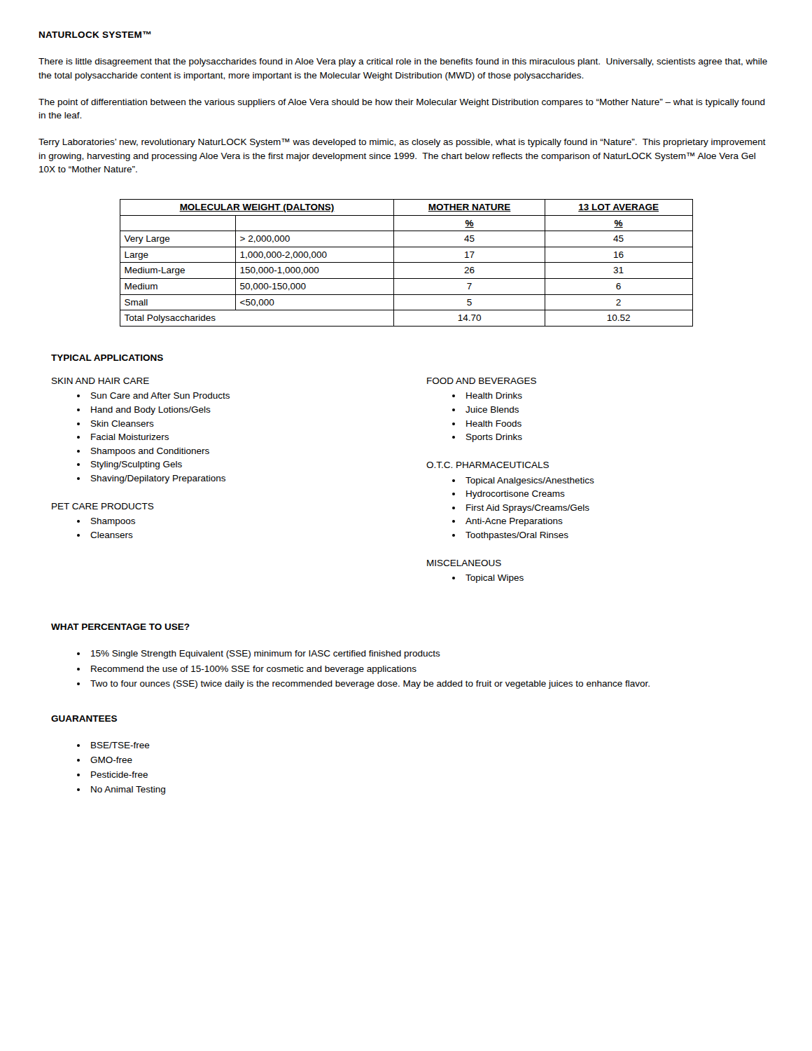NATURLOCK SYSTEM™
There is little disagreement that the polysaccharides found in Aloe Vera play a critical role in the benefits found in this miraculous plant. Universally, scientists agree that, while the total polysaccharide content is important, more important is the Molecular Weight Distribution (MWD) of those polysaccharides.
The point of differentiation between the various suppliers of Aloe Vera should be how their Molecular Weight Distribution compares to “Mother Nature” – what is typically found in the leaf.
Terry Laboratories’ new, revolutionary NaturLOCK System™ was developed to mimic, as closely as possible, what is typically found in “Nature”. This proprietary improvement in growing, harvesting and processing Aloe Vera is the first major development since 1999. The chart below reflects the comparison of NaturLOCK System™ Aloe Vera Gel 10X to “Mother Nature”.
| MOLECULAR WEIGHT (DALTONS) | MOTHER NATURE | 13 LOT AVERAGE |
| --- | --- | --- |
| | | % | % |
| Very Large | > 2,000,000 | 45 | 45 |
| Large | 1,000,000-2,000,000 | 17 | 16 |
| Medium-Large | 150,000-1,000,000 | 26 | 31 |
| Medium | 50,000-150,000 | 7 | 6 |
| Small | <50,000 | 5 | 2 |
| Total Polysaccharides | 14.70 | 10.52 |
TYPICAL APPLICATIONS
SKIN AND HAIR CARE
Sun Care and After Sun Products
Hand and Body Lotions/Gels
Skin Cleansers
Facial Moisturizers
Shampoos and Conditioners
Styling/Sculpting Gels
Shaving/Depilatory Preparations
PET CARE PRODUCTS
Shampoos
Cleansers
FOOD AND BEVERAGES
Health Drinks
Juice Blends
Health Foods
Sports Drinks
O.T.C. PHARMACEUTICALS
Topical Analgesics/Anesthetics
Hydrocortisone Creams
First Aid Sprays/Creams/Gels
Anti-Acne Preparations
Toothpastes/Oral Rinses
MISCELANEOUS
Topical Wipes
WHAT PERCENTAGE TO USE?
15% Single Strength Equivalent (SSE) minimum for IASC certified finished products
Recommend the use of 15-100% SSE for cosmetic and beverage applications
Two to four ounces (SSE) twice daily is the recommended beverage dose. May be added to fruit or vegetable juices to enhance flavor.
GUARANTEES
BSE/TSE-free
GMO-free
Pesticide-free
No Animal Testing